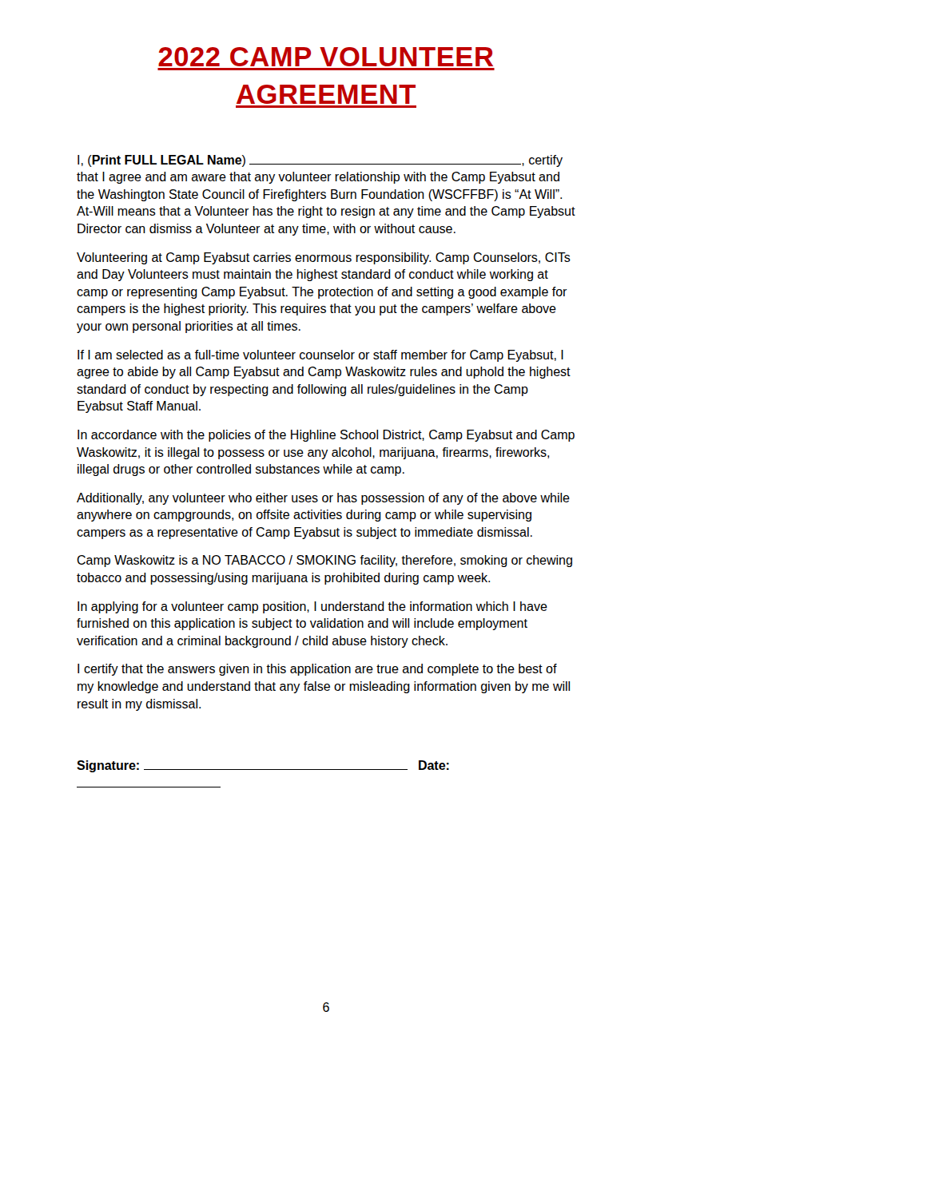2022 CAMP VOLUNTEER AGREEMENT
I, (Print FULL LEGAL Name) , certify that I agree and am aware that any volunteer relationship with the Camp Eyabsut and the Washington State Council of Firefighters Burn Foundation (WSCFFBF) is “At Will”. At-Will means that a Volunteer has the right to resign at any time and the Camp Eyabsut Director can dismiss a Volunteer at any time, with or without cause.
Volunteering at Camp Eyabsut carries enormous responsibility. Camp Counselors, CITs and Day Volunteers must maintain the highest standard of conduct while working at camp or representing Camp Eyabsut. The protection of and setting a good example for campers is the highest priority. This requires that you put the campers’ welfare above your own personal priorities at all times.
If I am selected as a full-time volunteer counselor or staff member for Camp Eyabsut, I agree to abide by all Camp Eyabsut and Camp Waskowitz rules and uphold the highest standard of conduct by respecting and following all rules/guidelines in the Camp Eyabsut Staff Manual.
In accordance with the policies of the Highline School District, Camp Eyabsut and Camp Waskowitz, it is illegal to possess or use any alcohol, marijuana, firearms, fireworks, illegal drugs or other controlled substances while at camp.
Additionally, any volunteer who either uses or has possession of any of the above while anywhere on campgrounds, on offsite activities during camp or while supervising campers as a representative of Camp Eyabsut is subject to immediate dismissal.
Camp Waskowitz is a NO TABACCO / SMOKING facility, therefore, smoking or chewing tobacco and possessing/using marijuana is prohibited during camp week.
In applying for a volunteer camp position, I understand the information which I have furnished on this application is subject to validation and will include employment verification and a criminal background / child abuse history check.
I certify that the answers given in this application are true and complete to the best of my knowledge and understand that any false or misleading information given by me will result in my dismissal.
Signature: Date:
6